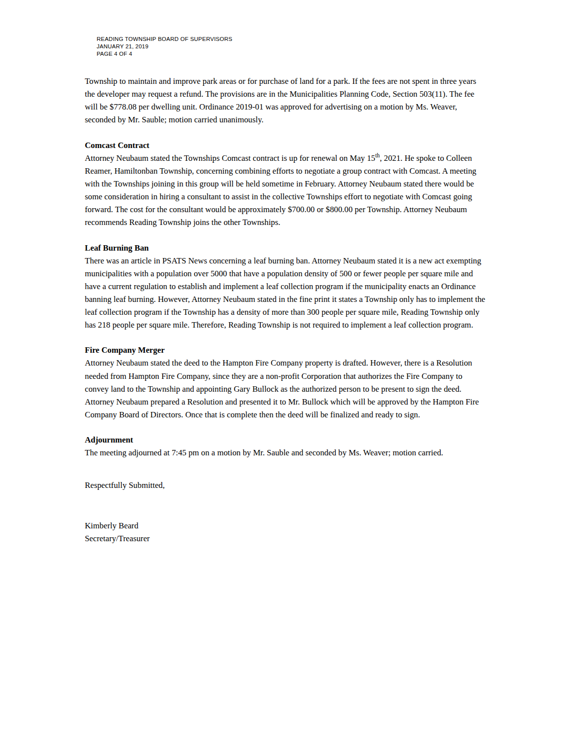READING TOWNSHIP BOARD OF SUPERVISORS
JANUARY 21, 2019
PAGE 4 OF 4
Township to maintain and improve park areas or for purchase of land for a park. If the fees are not spent in three years the developer may request a refund. The provisions are in the Municipalities Planning Code, Section 503(11). The fee will be $778.08 per dwelling unit. Ordinance 2019-01 was approved for advertising on a motion by Ms. Weaver, seconded by Mr. Sauble; motion carried unanimously.
Comcast Contract
Attorney Neubaum stated the Townships Comcast contract is up for renewal on May 15th, 2021. He spoke to Colleen Reamer, Hamiltonban Township, concerning combining efforts to negotiate a group contract with Comcast. A meeting with the Townships joining in this group will be held sometime in February. Attorney Neubaum stated there would be some consideration in hiring a consultant to assist in the collective Townships effort to negotiate with Comcast going forward. The cost for the consultant would be approximately $700.00 or $800.00 per Township. Attorney Neubaum recommends Reading Township joins the other Townships.
Leaf Burning Ban
There was an article in PSATS News concerning a leaf burning ban. Attorney Neubaum stated it is a new act exempting municipalities with a population over 5000 that have a population density of 500 or fewer people per square mile and have a current regulation to establish and implement a leaf collection program if the municipality enacts an Ordinance banning leaf burning. However, Attorney Neubaum stated in the fine print it states a Township only has to implement the leaf collection program if the Township has a density of more than 300 people per square mile, Reading Township only has 218 people per square mile. Therefore, Reading Township is not required to implement a leaf collection program.
Fire Company Merger
Attorney Neubaum stated the deed to the Hampton Fire Company property is drafted. However, there is a Resolution needed from Hampton Fire Company, since they are a non-profit Corporation that authorizes the Fire Company to convey land to the Township and appointing Gary Bullock as the authorized person to be present to sign the deed. Attorney Neubaum prepared a Resolution and presented it to Mr. Bullock which will be approved by the Hampton Fire Company Board of Directors. Once that is complete then the deed will be finalized and ready to sign.
Adjournment
The meeting adjourned at 7:45 pm on a motion by Mr. Sauble and seconded by Ms. Weaver; motion carried.
Respectfully Submitted,
Kimberly Beard
Secretary/Treasurer